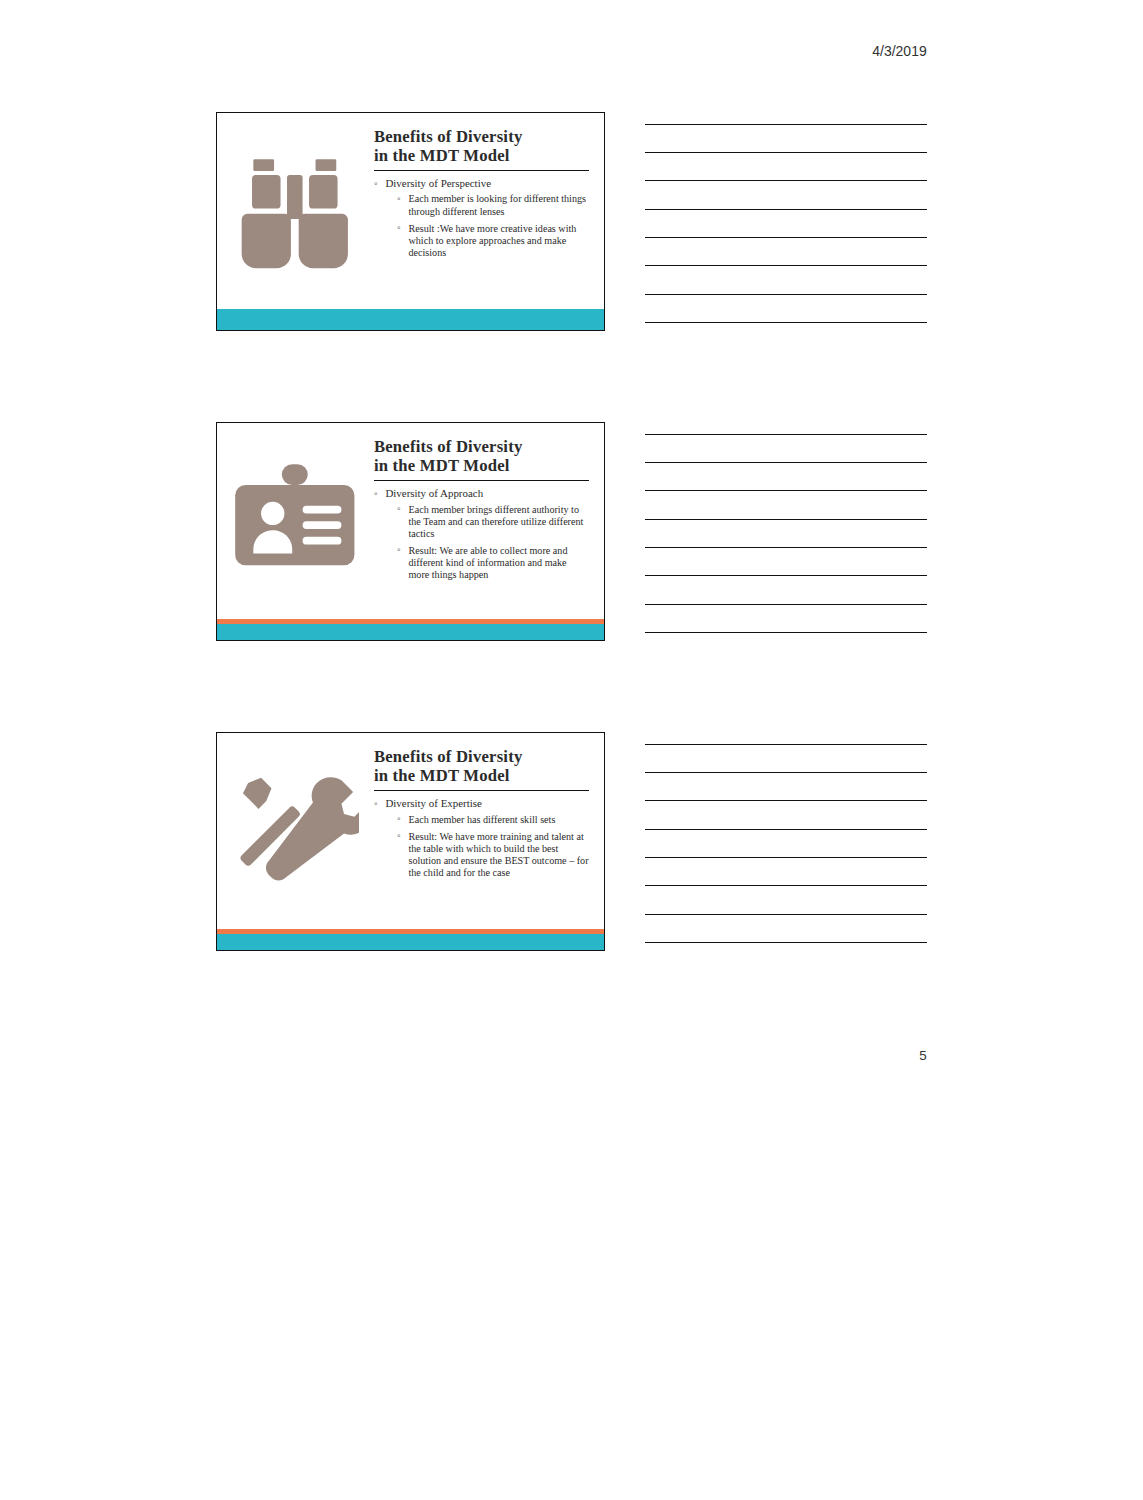4/3/2019
Benefits of Diversity
in the MDT Model
Diversity of Perspective
Each member is looking for different things through different lenses
Result :We have more creative ideas with which to explore approaches and make decisions
Benefits of Diversity
in the MDT Model
Diversity of Approach
Each member brings different authority to the Team and can therefore utilize different tactics
Result: We are able to collect more and different kind of information and make more things happen
Benefits of Diversity
in the MDT Model
Diversity of Expertise
Each member has different skill sets
Result: We have more training and talent at the table with which to build the best solution and ensure the BEST outcome – for the child and for the case
5